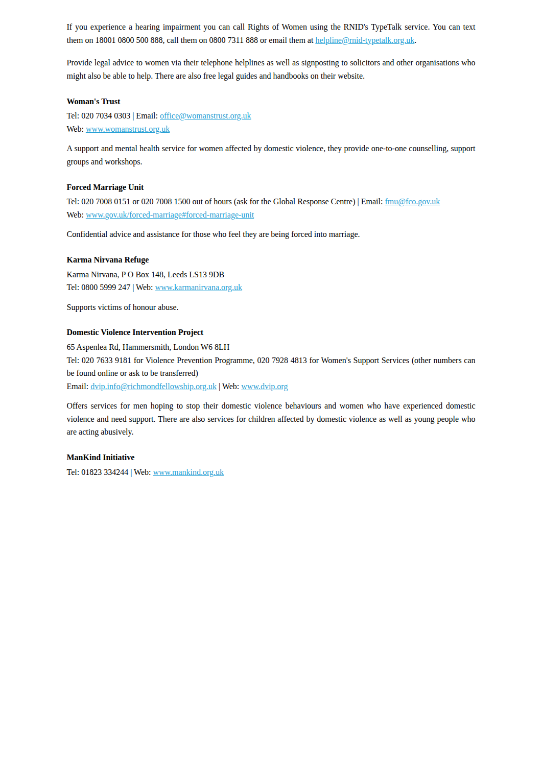If you experience a hearing impairment you can call Rights of Women using the RNID's TypeTalk service. You can text them on 18001 0800 500 888, call them on 0800 7311 888 or email them at helpline@rnid-typetalk.org.uk.
Provide legal advice to women via their telephone helplines as well as signposting to solicitors and other organisations who might also be able to help. There are also free legal guides and handbooks on their website.
Woman's Trust
Tel: 020 7034 0303 | Email: office@womanstrust.org.uk
Web: www.womanstrust.org.uk
A support and mental health service for women affected by domestic violence, they provide one-to-one counselling, support groups and workshops.
Forced Marriage Unit
Tel: 020 7008 0151 or 020 7008 1500 out of hours (ask for the Global Response Centre) | Email: fmu@fco.gov.uk
Web: www.gov.uk/forced-marriage#forced-marriage-unit
Confidential advice and assistance for those who feel they are being forced into marriage.
Karma Nirvana Refuge
Karma Nirvana, P O Box 148, Leeds LS13 9DB
Tel: 0800 5999 247 | Web: www.karmanirvana.org.uk
Supports victims of honour abuse.
Domestic Violence Intervention Project
65 Aspenlea Rd, Hammersmith, London W6 8LH
Tel: 020 7633 9181 for Violence Prevention Programme, 020 7928 4813 for Women's Support Services (other numbers can be found online or ask to be transferred)
Email: dvip.info@richmondfellowship.org.uk | Web: www.dvip.org
Offers services for men hoping to stop their domestic violence behaviours and women who have experienced domestic violence and need support. There are also services for children affected by domestic violence as well as young people who are acting abusively.
ManKind Initiative
Tel: 01823 334244 | Web: www.mankind.org.uk